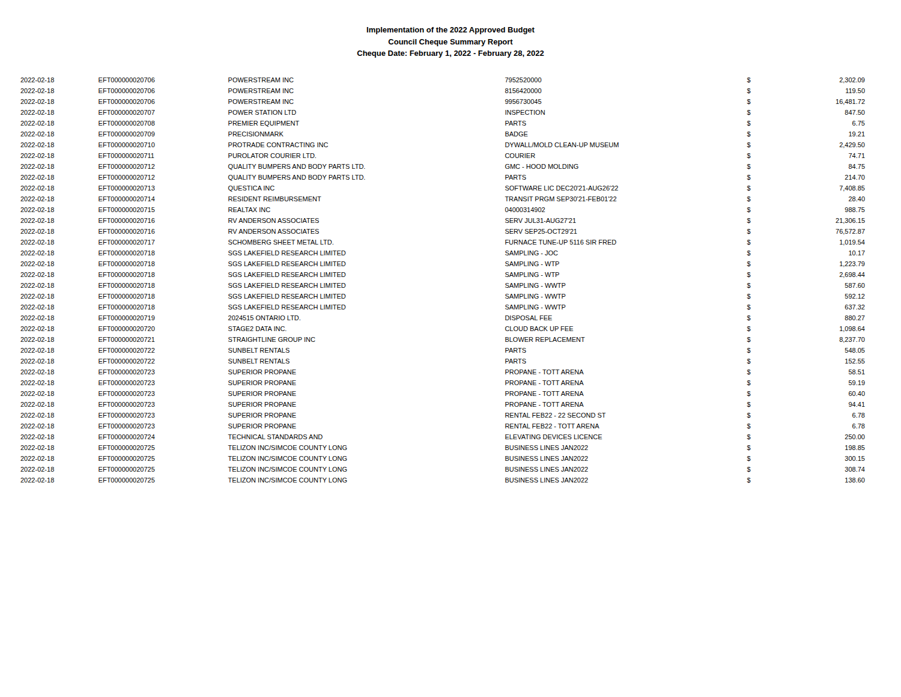Implementation of the 2022 Approved Budget
Council Cheque Summary Report
Cheque Date: February 1, 2022 - February 28, 2022
| 2022-02-18 | EFT000000020706 | POWERSTREAM INC | 7952520000 | $ | 2,302.09 |
| 2022-02-18 | EFT000000020706 | POWERSTREAM INC | 8156420000 | $ | 119.50 |
| 2022-02-18 | EFT000000020706 | POWERSTREAM INC | 9956730045 | $ | 16,481.72 |
| 2022-02-18 | EFT000000020707 | POWER STATION LTD | INSPECTION | $ | 847.50 |
| 2022-02-18 | EFT000000020708 | PREMIER EQUIPMENT | PARTS | $ | 6.75 |
| 2022-02-18 | EFT000000020709 | PRECISIONMARK | BADGE | $ | 19.21 |
| 2022-02-18 | EFT000000020710 | PROTRADE CONTRACTING INC | DYWALL/MOLD CLEAN-UP MUSEUM | $ | 2,429.50 |
| 2022-02-18 | EFT000000020711 | PUROLATOR COURIER LTD. | COURIER | $ | 74.71 |
| 2022-02-18 | EFT000000020712 | QUALITY BUMPERS AND BODY PARTS LTD. | GMC - HOOD MOLDING | $ | 84.75 |
| 2022-02-18 | EFT000000020712 | QUALITY BUMPERS AND BODY PARTS LTD. | PARTS | $ | 214.70 |
| 2022-02-18 | EFT000000020713 | QUESTICA INC | SOFTWARE LIC DEC20'21-AUG26'22 | $ | 7,408.85 |
| 2022-02-18 | EFT000000020714 | RESIDENT REIMBURSEMENT | TRANSIT PRGM SEP30'21-FEB01'22 | $ | 28.40 |
| 2022-02-18 | EFT000000020715 | REALTAX INC | 04000314902 | $ | 988.75 |
| 2022-02-18 | EFT000000020716 | RV ANDERSON ASSOCIATES | SERV JUL31-AUG27'21 | $ | 21,306.15 |
| 2022-02-18 | EFT000000020716 | RV ANDERSON ASSOCIATES | SERV SEP25-OCT29'21 | $ | 76,572.87 |
| 2022-02-18 | EFT000000020717 | SCHOMBERG SHEET METAL LTD. | FURNACE TUNE-UP 5116 SIR FRED | $ | 1,019.54 |
| 2022-02-18 | EFT000000020718 | SGS LAKEFIELD RESEARCH LIMITED | SAMPLING - JOC | $ | 10.17 |
| 2022-02-18 | EFT000000020718 | SGS LAKEFIELD RESEARCH LIMITED | SAMPLING - WTP | $ | 1,223.79 |
| 2022-02-18 | EFT000000020718 | SGS LAKEFIELD RESEARCH LIMITED | SAMPLING - WTP | $ | 2,698.44 |
| 2022-02-18 | EFT000000020718 | SGS LAKEFIELD RESEARCH LIMITED | SAMPLING - WWTP | $ | 587.60 |
| 2022-02-18 | EFT000000020718 | SGS LAKEFIELD RESEARCH LIMITED | SAMPLING - WWTP | $ | 592.12 |
| 2022-02-18 | EFT000000020718 | SGS LAKEFIELD RESEARCH LIMITED | SAMPLING - WWTP | $ | 637.32 |
| 2022-02-18 | EFT000000020719 | 2024515 ONTARIO LTD. | DISPOSAL FEE | $ | 880.27 |
| 2022-02-18 | EFT000000020720 | STAGE2 DATA INC. | CLOUD BACK UP FEE | $ | 1,098.64 |
| 2022-02-18 | EFT000000020721 | STRAIGHTLINE GROUP INC | BLOWER REPLACEMENT | $ | 8,237.70 |
| 2022-02-18 | EFT000000020722 | SUNBELT RENTALS | PARTS | $ | 548.05 |
| 2022-02-18 | EFT000000020722 | SUNBELT RENTALS | PARTS | $ | 152.55 |
| 2022-02-18 | EFT000000020723 | SUPERIOR PROPANE | PROPANE - TOTT ARENA | $ | 58.51 |
| 2022-02-18 | EFT000000020723 | SUPERIOR PROPANE | PROPANE - TOTT ARENA | $ | 59.19 |
| 2022-02-18 | EFT000000020723 | SUPERIOR PROPANE | PROPANE - TOTT ARENA | $ | 60.40 |
| 2022-02-18 | EFT000000020723 | SUPERIOR PROPANE | PROPANE - TOTT ARENA | $ | 94.41 |
| 2022-02-18 | EFT000000020723 | SUPERIOR PROPANE | RENTAL FEB22 - 22 SECOND ST | $ | 6.78 |
| 2022-02-18 | EFT000000020723 | SUPERIOR PROPANE | RENTAL FEB22 - TOTT ARENA | $ | 6.78 |
| 2022-02-18 | EFT000000020724 | TECHNICAL STANDARDS AND | ELEVATING DEVICES LICENCE | $ | 250.00 |
| 2022-02-18 | EFT000000020725 | TELIZON INC/SIMCOE COUNTY LONG | BUSINESS LINES JAN2022 | $ | 198.85 |
| 2022-02-18 | EFT000000020725 | TELIZON INC/SIMCOE COUNTY LONG | BUSINESS LINES JAN2022 | $ | 300.15 |
| 2022-02-18 | EFT000000020725 | TELIZON INC/SIMCOE COUNTY LONG | BUSINESS LINES JAN2022 | $ | 308.74 |
| 2022-02-18 | EFT000000020725 | TELIZON INC/SIMCOE COUNTY LONG | BUSINESS LINES JAN2022 | $ | 138.60 |